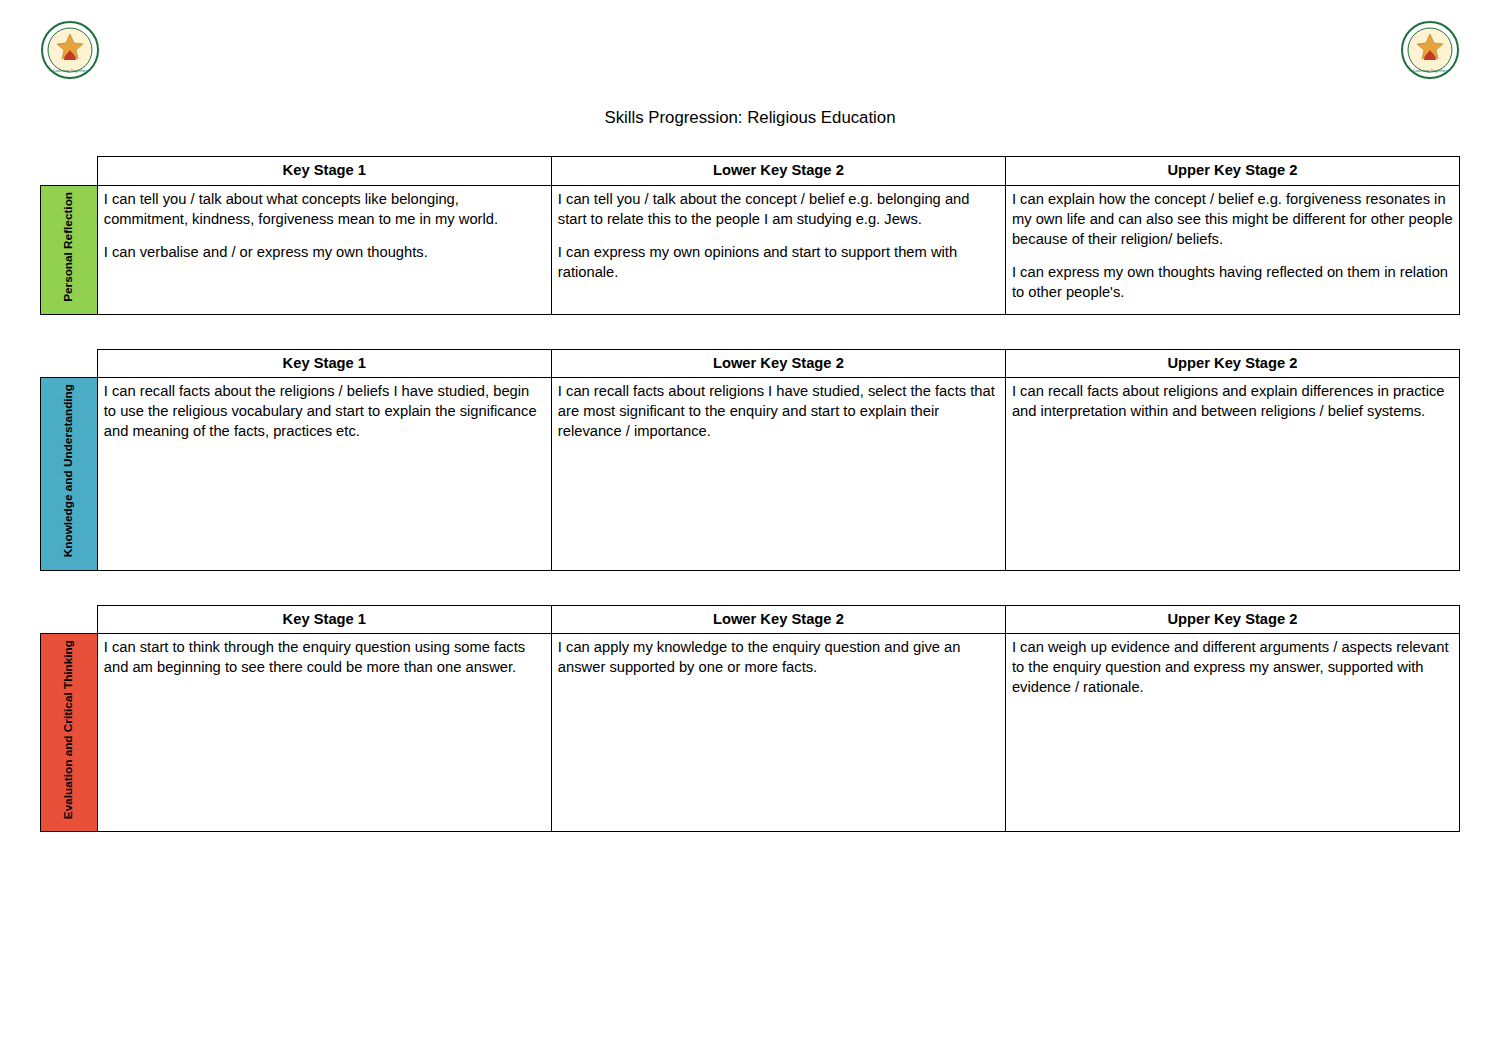Learning Together
Learning Together
Skills Progression: Religious Education
| | Key Stage 1 | Lower Key Stage 2 | Upper Key Stage 2 |
| --- | --- | --- | --- |
| Personal Reflection | I can tell you / talk about what concepts like belonging, commitment, kindness, forgiveness mean to me in my world. I can verbalise and / or express my own thoughts. | I can tell you / talk about the concept / belief e.g. belonging and start to relate this to the people I am studying e.g. Jews. I can express my own opinions and start to support them with rationale. | I can explain how the concept / belief e.g. forgiveness resonates in my own life and can also see this might be different for other people because of their religion/ beliefs. I can express my own thoughts having reflected on them in relation to other people's. |
| | Key Stage 1 | Lower Key Stage 2 | Upper Key Stage 2 |
| --- | --- | --- | --- |
| Knowledge and Understanding | I can recall facts about the religions / beliefs I have studied, begin to use the religious vocabulary and start to explain the significance and meaning of the facts, practices etc. | I can recall facts about religions I have studied, select the facts that are most significant to the enquiry and start to explain their relevance / importance. | I can recall facts about religions and explain differences in practice and interpretation within and between religions / belief systems. |
| | Key Stage 1 | Lower Key Stage 2 | Upper Key Stage 2 |
| --- | --- | --- | --- |
| Evaluation and Critical Thinking | I can start to think through the enquiry question using some facts and am beginning to see there could be more than one answer. | I can apply my knowledge to the enquiry question and give an answer supported by one or more facts. | I can weigh up evidence and different arguments / aspects relevant to the enquiry question and express my answer, supported with evidence / rationale. |